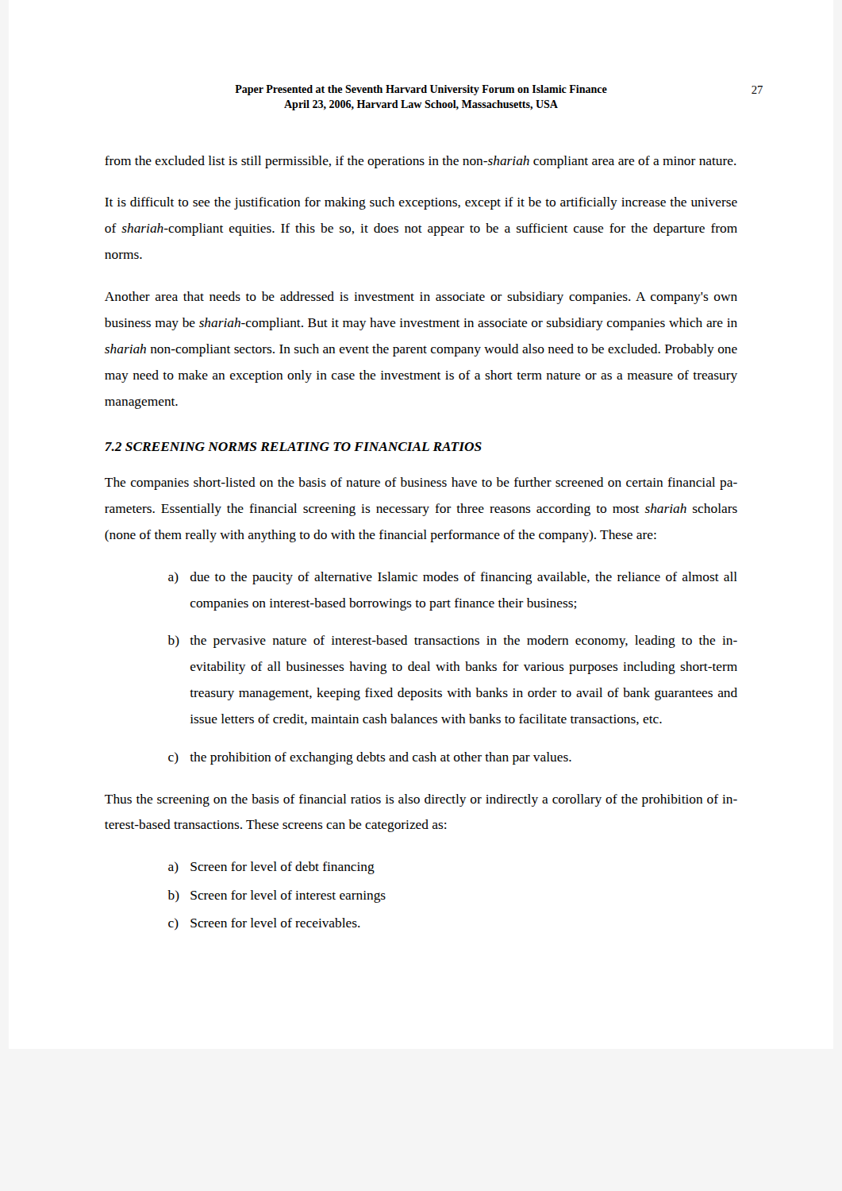27 Paper Presented at the Seventh Harvard University Forum on Islamic Finance
April 23, 2006, Harvard Law School, Massachusetts, USA
from the excluded list is still permissible, if the operations in the non-shariah compliant area are of a minor nature.
It is difficult to see the justification for making such exceptions, except if it be to artificially increase the universe of shariah-compliant equities. If this be so, it does not appear to be a sufficient cause for the departure from norms.
Another area that needs to be addressed is investment in associate or subsidiary companies. A company's own business may be shariah-compliant. But it may have investment in associate or subsidiary companies which are in shariah non-compliant sectors. In such an event the parent company would also need to be excluded. Probably one may need to make an exception only in case the investment is of a short term nature or as a measure of treasury management.
7.2 SCREENING NORMS RELATING TO FINANCIAL RATIOS
The companies short-listed on the basis of nature of business have to be further screened on certain financial parameters. Essentially the financial screening is necessary for three reasons according to most shariah scholars (none of them really with anything to do with the financial performance of the company). These are:
due to the paucity of alternative Islamic modes of financing available, the reliance of almost all companies on interest-based borrowings to part finance their business;
the pervasive nature of interest-based transactions in the modern economy, leading to the inevitability of all businesses having to deal with banks for various purposes including short-term treasury management, keeping fixed deposits with banks in order to avail of bank guarantees and issue letters of credit, maintain cash balances with banks to facilitate transactions, etc.
the prohibition of exchanging debts and cash at other than par values.
Thus the screening on the basis of financial ratios is also directly or indirectly a corollary of the prohibition of interest-based transactions. These screens can be categorized as:
Screen for level of debt financing
Screen for level of interest earnings
Screen for level of receivables.